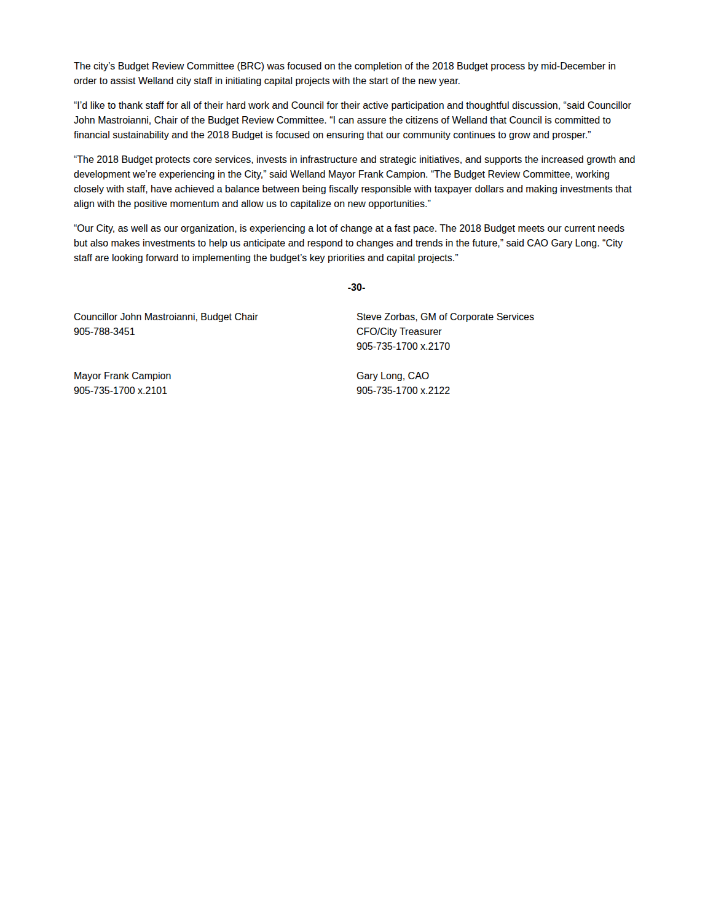The city’s Budget Review Committee (BRC) was focused on the completion of the 2018 Budget process by mid-December in order to assist Welland city staff in initiating capital projects with the start of the new year.
“I’d like to thank staff for all of their hard work and Council for their active participation and thoughtful discussion, “said Councillor John Mastroianni, Chair of the Budget Review Committee. “I can assure the citizens of Welland that Council is committed to financial sustainability and the 2018 Budget is focused on ensuring that our community continues to grow and prosper.”
“The 2018 Budget protects core services, invests in infrastructure and strategic initiatives, and supports the increased growth and development we’re experiencing in the City,” said Welland Mayor Frank Campion. “The Budget Review Committee, working closely with staff, have achieved a balance between being fiscally responsible with taxpayer dollars and making investments that align with the positive momentum and allow us to capitalize on new opportunities.”
“Our City, as well as our organization, is experiencing a lot of change at a fast pace. The 2018 Budget meets our current needs but also makes investments to help us anticipate and respond to changes and trends in the future,” said CAO Gary Long. “City staff are looking forward to implementing the budget’s key priorities and capital projects.”
-30-
| Councillor John Mastroianni, Budget Chair 905-788-3451 | Steve Zorbas, GM of Corporate Services CFO/City Treasurer 905-735-1700 x.2170 |
| Mayor Frank Campion 905-735-1700 x.2101 | Gary Long, CAO 905-735-1700 x.2122 |